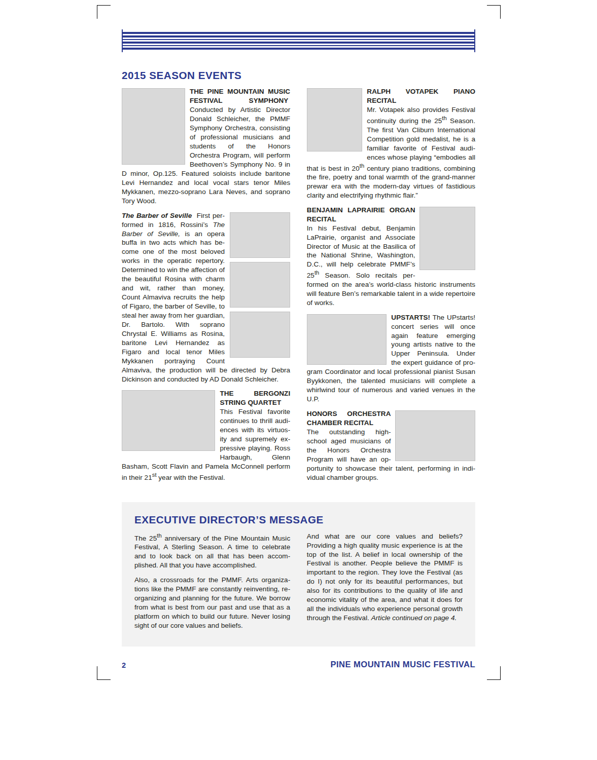2015 Season Events
The Pine Mountain Music Festival Symphony Conducted by Artistic Director Donald Schleicher, the PMMF Symphony Orchestra, consisting of professional musicians and students of the Honors Orchestra Program, will perform Beethoven’s Symphony No. 9 in D minor, Op.125. Featured soloists include baritone Levi Hernandez and local vocal stars tenor Miles Mykkanen, mezzo-soprano Lara Neves, and soprano Tory Wood.
The Barber of Seville First performed in 1816, Rossini’s The Barber of Seville, is an opera buffa in two acts which has become one of the most beloved works in the operatic repertory. Determined to win the affection of the beautiful Rosina with charm and wit, rather than money, Count Almaviva recruits the help of Figaro, the barber of Seville, to steal her away from her guardian, Dr. Bartolo. With soprano Chrystal E. Williams as Rosina, baritone Levi Hernandez as Figaro and local tenor Miles Mykkanen portraying Count Almaviva, the production will be directed by Debra Dickinson and conducted by AD Donald Schleicher.
The Bergonzi String Quartet
This Festival favorite continues to thrill audiences with its virtuosity and supremely expressive playing. Ross Harbaugh, Glenn Basham, Scott Flavin and Pamela McConnell perform in their 21st year with the Festival.
Ralph Votapek Piano Recital
Mr. Votapek also provides Festival continuity during the 25th Season. The first Van Cliburn International Competition gold medalist, he is a familiar favorite of Festival audiences whose playing “embodies all that is best in 20th century piano traditions, combining the fire, poetry and tonal warmth of the grand-manner prewar era with the modern-day virtues of fastidious clarity and electrifying rhythmic flair.”
Benjamin LaPrairie Organ Recital
In his Festival debut, Benjamin LaPrairie, organist and Associate Director of Music at the Basilica of the National Shrine, Washington, D.C., will help celebrate PMMF’s 25th Season. Solo recitals performed on the area’s world-class historic instruments will feature Ben’s remarkable talent in a wide repertoire of works.
UPstarts! The UPstarts! concert series will once again feature emerging young artists native to the Upper Peninsula. Under the expert guidance of program Coordinator and local professional pianist Susan Byykkonen, the talented musicians will complete a whirlwind tour of numerous and varied venues in the U.P.
Honors Orchestra Chamber Recital
The outstanding high-school aged musicians of the Honors Orchestra Program will have an opportunity to showcase their talent, performing in individual chamber groups.
Executive Director’s Message
The 25th anniversary of the Pine Mountain Music Festival, A Sterling Season. A time to celebrate and to look back on all that has been accomplished. All that you have accomplished.
Also, a crossroads for the PMMF. Arts organizations like the PMMF are constantly reinventing, reorganizing and planning for the future. We borrow from what is best from our past and use that as a platform on which to build our future. Never losing sight of our core values and beliefs.
And what are our core values and beliefs? Providing a high quality music experience is at the top of the list. A belief in local ownership of the Festival is another. People believe the PMMF is important to the region. They love the Festival (as do I) not only for its beautiful performances, but also for its contributions to the quality of life and economic vitality of the area, and what it does for all the individuals who experience personal growth through the Festival. Article continued on page 4.
2
Pine Mountain Music Festival